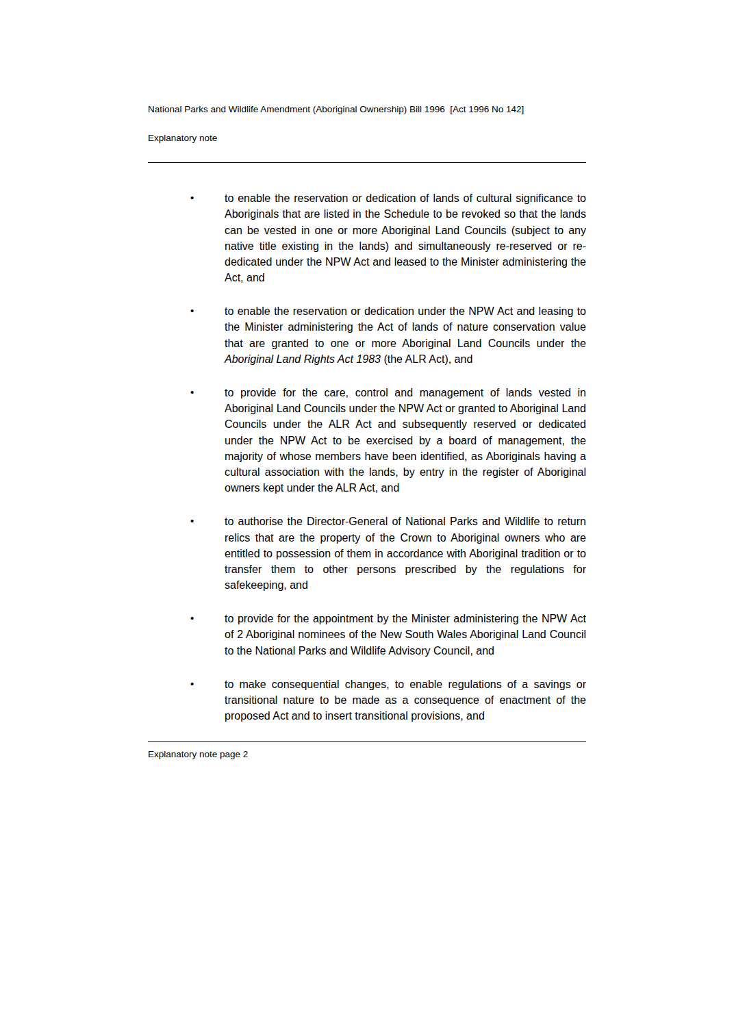National Parks and Wildlife Amendment (Aboriginal Ownership) Bill 1996 [Act 1996 No 142]
Explanatory note
to enable the reservation or dedication of lands of cultural significance to Aboriginals that are listed in the Schedule to be revoked so that the lands can be vested in one or more Aboriginal Land Councils (subject to any native title existing in the lands) and simultaneously re-reserved or re-dedicated under the NPW Act and leased to the Minister administering the Act, and
to enable the reservation or dedication under the NPW Act and leasing to the Minister administering the Act of lands of nature conservation value that are granted to one or more Aboriginal Land Councils under the Aboriginal Land Rights Act 1983 (the ALR Act), and
to provide for the care, control and management of lands vested in Aboriginal Land Councils under the NPW Act or granted to Aboriginal Land Councils under the ALR Act and subsequently reserved or dedicated under the NPW Act to be exercised by a board of management, the majority of whose members have been identified, as Aboriginals having a cultural association with the lands, by entry in the register of Aboriginal owners kept under the ALR Act, and
to authorise the Director-General of National Parks and Wildlife to return relics that are the property of the Crown to Aboriginal owners who are entitled to possession of them in accordance with Aboriginal tradition or to transfer them to other persons prescribed by the regulations for safekeeping, and
to provide for the appointment by the Minister administering the NPW Act of 2 Aboriginal nominees of the New South Wales Aboriginal Land Council to the National Parks and Wildlife Advisory Council, and
to make consequential changes, to enable regulations of a savings or transitional nature to be made as a consequence of enactment of the proposed Act and to insert transitional provisions, and
Explanatory note page 2